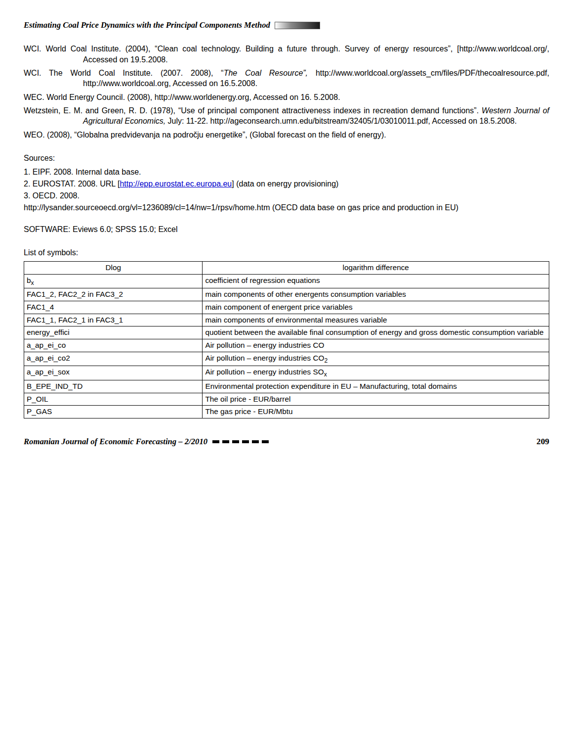Estimating Coal Price Dynamics with the Principal Components Method
WCI. World Coal Institute. (2004), “Clean coal technology. Building a future through. Survey of energy resources”, [http://www.worldcoal.org/, Accessed on 19.5.2008.
WCI. The World Coal Institute. (2007. 2008), “The Coal Resource”, http://www.worldcoal.org/assets_cm/files/PDF/thecoalresource.pdf, http://www.worldcoal.org, Accessed on 16.5.2008.
WEC. World Energy Council. (2008), http://www.worldenergy.org, Accessed on 16. 5.2008.
Wetzstein, E. M. and Green, R. D. (1978), “Use of principal component attractiveness indexes in recreation demand functions”. Western Journal of Agricultural Economics, July: 11-22. http://ageconsearch.umn.edu/bitstream/32405/1/03010011.pdf, Accessed on 18.5.2008.
WEO. (2008), “Globalna predvidevanja na področju energetike”, (Global forecast on the field of energy).
Sources:
1. EIPF. 2008. Internal data base.
2. EUROSTAT. 2008. URL [http://epp.eurostat.ec.europa.eu] (data on energy provisioning)
3. OECD. 2008.
http://lysander.sourceoecd.org/vl=1236089/cl=14/nw=1/rpsv/home.htm (OECD data base on gas price and production in EU)
SOFTWARE: Eviews 6.0; SPSS 15.0; Excel
List of symbols:
| Dlog | logarithm difference |
| --- | --- |
| b x | coefficient of regression equations |
| FAC1_2, FAC2_2 in FAC3_2 | main components of other energents consumption variables |
| FAC1_4 | main component of energent price variables |
| FAC1_1, FAC2_1 in FAC3_1 | main components of environmental measures variable |
| energy_effici | quotient between the available final consumption of energy and gross domestic consumption variable |
| a_ap_ei_co | Air pollution – energy industries CO |
| a_ap_ei_co2 | Air pollution – energy industries CO 2 |
| a_ap_ei_sox | Air pollution – energy industries SO x |
| B_EPE_IND_TD | Environmental protection expenditure in EU – Manufacturing, total domains |
| P_OIL | The oil price - EUR/barrel |
| P_GAS | The gas price - EUR/Mbtu |
Romanian Journal of Economic Forecasting – 2/2010 209